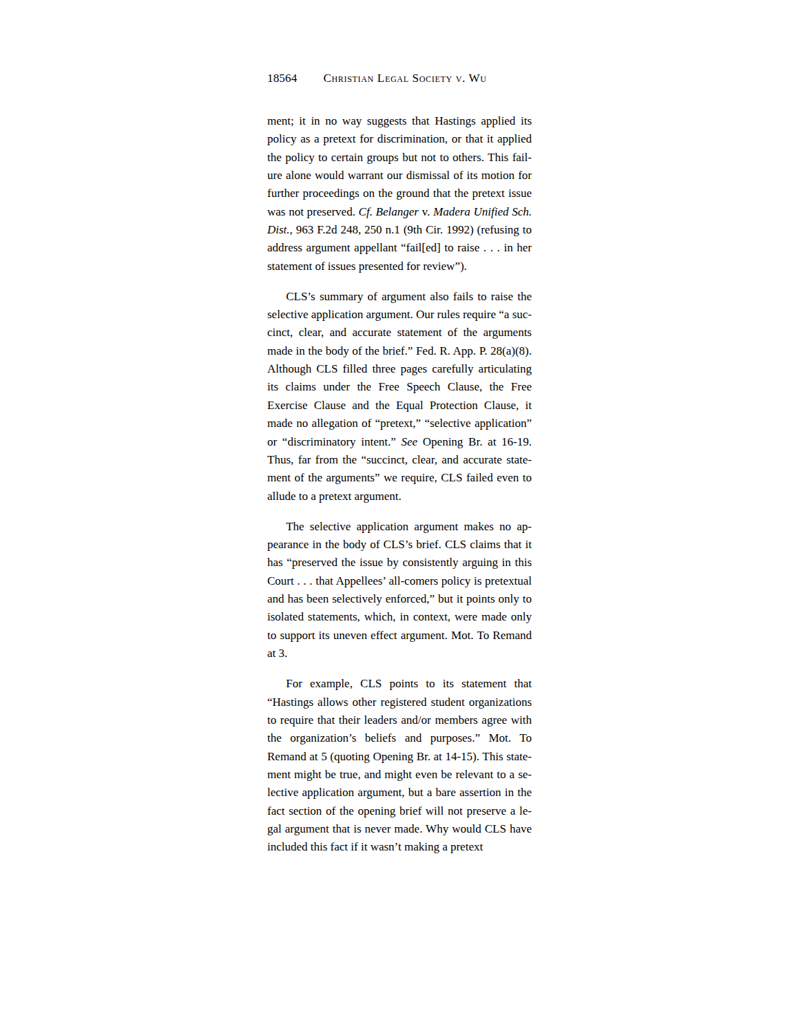18564 Christian Legal Society v. Wu
ment; it in no way suggests that Hastings applied its policy as a pretext for discrimination, or that it applied the policy to certain groups but not to others. This failure alone would warrant our dismissal of its motion for further proceedings on the ground that the pretext issue was not preserved. Cf. Belanger v. Madera Unified Sch. Dist., 963 F.2d 248, 250 n.1 (9th Cir. 1992) (refusing to address argument appellant “fail[ed] to raise . . . in her statement of issues presented for review”).
CLS’s summary of argument also fails to raise the selective application argument. Our rules require “a succinct, clear, and accurate statement of the arguments made in the body of the brief.” Fed. R. App. P. 28(a)(8). Although CLS filled three pages carefully articulating its claims under the Free Speech Clause, the Free Exercise Clause and the Equal Protection Clause, it made no allegation of “pretext,” “selective application” or “discriminatory intent.” See Opening Br. at 16-19. Thus, far from the “succinct, clear, and accurate statement of the arguments” we require, CLS failed even to allude to a pretext argument.
The selective application argument makes no appearance in the body of CLS’s brief. CLS claims that it has “preserved the issue by consistently arguing in this Court . . . that Appellees’ all-comers policy is pretextual and has been selectively enforced,” but it points only to isolated statements, which, in context, were made only to support its uneven effect argument. Mot. To Remand at 3.
For example, CLS points to its statement that “Hastings allows other registered student organizations to require that their leaders and/or members agree with the organization’s beliefs and purposes.” Mot. To Remand at 5 (quoting Opening Br. at 14-15). This statement might be true, and might even be relevant to a selective application argument, but a bare assertion in the fact section of the opening brief will not preserve a legal argument that is never made. Why would CLS have included this fact if it wasn’t making a pretext